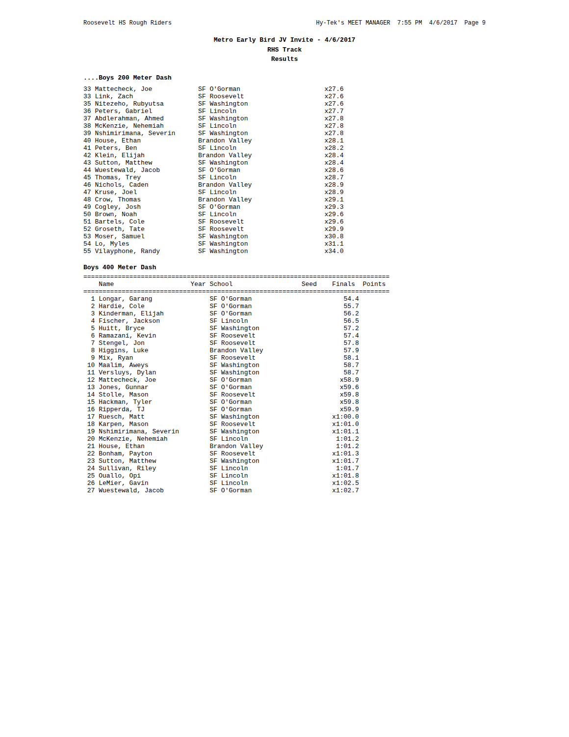Roosevelt HS Rough Riders
Hy-Tek's MEET MANAGER 7:55 PM 4/6/2017 Page 9
Metro Early Bird JV Invite - 4/6/2017
RHS Track
Results
....Boys 200 Meter Dash
33 Mattecheck, Joe            SF O'Gorman                      x27.6
33 Link, Zach                 SF Roosevelt                     x27.6
35 Nitezeho, Rubyutsa         SF Washington                    x27.6
36 Peters, Gabriel            SF Lincoln                       x27.7
37 Abdlerahman, Ahmed         SF Washington                    x27.8
38 McKenzie, Nehemiah         SF Lincoln                       x27.8
39 Nshimirimana, Severin      SF Washington                    x27.8
40 House, Ethan               Brandon Valley                   x28.1
41 Peters, Ben                SF Lincoln                       x28.2
42 Klein, Elijah              Brandon Valley                   x28.4
43 Sutton, Matthew            SF Washington                    x28.4
44 Wuestewald, Jacob          SF O'Gorman                      x28.6
45 Thomas, Trey               SF Lincoln                       x28.7
46 Nichols, Caden             Brandon Valley                   x28.9
47 Kruse, Joel                SF Lincoln                       x28.9
48 Crow, Thomas               Brandon Valley                   x29.1
49 Cogley, Josh               SF O'Gorman                      x29.3
50 Brown, Noah                SF Lincoln                       x29.6
51 Bartels, Cole              SF Roosevelt                     x29.6
52 Groseth, Tate              SF Roosevelt                     x29.9
53 Moser, Samuel              SF Washington                    x30.8
54 Lo, Myles                  SF Washington                    x31.1
55 Vilayphone, Randy          SF Washington                    x34.0
Boys 400 Meter Dash
================================================================================
    Name                    Year School                  Seed    Finals  Points
================================================================================
  1 Longar, Garang               SF O'Gorman                        54.4
  2 Hardie, Cole                 SF O'Gorman                        55.7
  3 Kinderman, Elijah            SF O'Gorman                        56.2
  4 Fischer, Jackson             SF Lincoln                         56.5
  5 Huitt, Bryce                 SF Washington                      57.2
  6 Ramazani, Kevin              SF Roosevelt                       57.4
  7 Stengel, Jon                 SF Roosevelt                       57.8
  8 Higgins, Luke                Brandon Valley                     57.9
  9 Mix, Ryan                    SF Roosevelt                       58.1
 10 Maalim, Aweys                SF Washington                      58.7
 11 Versluys, Dylan              SF Washington                      58.7
 12 Mattecheck, Joe              SF O'Gorman                       x58.9
 13 Jones, Gunnar                SF O'Gorman                       x59.6
 14 Stolle, Mason                SF Roosevelt                      x59.8
 15 Hackman, Tyler               SF O'Gorman                       x59.8
 16 Ripperda, TJ                 SF O'Gorman                       x59.9
 17 Ruesch, Matt                 SF Washington                   x1:00.0
 18 Karpen, Mason                SF Roosevelt                    x1:01.0
 19 Nshimirimana, Severin        SF Washington                   x1:01.1
 20 McKenzie, Nehemiah           SF Lincoln                       1:01.2
 21 House, Ethan                 Brandon Valley                   1:01.2
 22 Bonham, Payton               SF Roosevelt                    x1:01.3
 23 Sutton, Matthew              SF Washington                   x1:01.7
 24 Sullivan, Riley              SF Lincoln                       1:01.7
 25 Ouallo, Opi                  SF Lincoln                      x1:01.8
 26 LeMier, Gavin                SF Lincoln                      x1:02.5
 27 Wuestewald, Jacob            SF O'Gorman                     x1:02.7